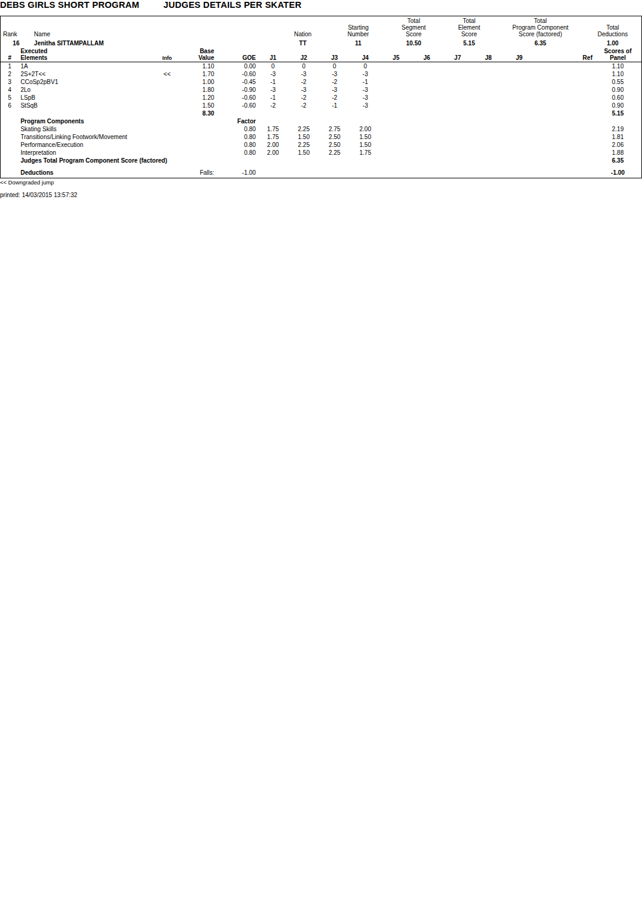DEBS GIRLS SHORT PROGRAM JUDGES DETAILS PER SKATER
| / Rank / Name / / Nation / Starting Number / Total Segment Score / Total Element Score / Total Program Component Score (factored) / Total Deductions / / 16 / Jenitha SITTAMPALLAM / / TT / 11 / 10.50 / 5.15 / 6.35 / 1.00 / / # / Executed Elements / Info / Base Value / GOE / J1 / J2 / J3 / J4 / J5 / J6 / J7 / J8 / J9 / Ref / Scores of Panel / / --- / --- / --- / --- / --- / --- / --- / --- / --- / --- / --- / --- / --- / --- / --- / --- / / 1 / 1A / / 1.10 / 0.00 / 0 / 0 / 0 / 0 / / / / / / / 1.10 / / 2 / 2S+2T<< / << / 1.70 / -0.60 / -3 / -3 / -3 / -3 / / / / / / / 1.10 / / 3 / CCoSp2pBV1 / / 1.00 / -0.45 / -1 / -2 / -2 / -1 / / / / / / / 0.55 / / 4 / 2Lo / / 1.80 / -0.90 / -3 / -3 / -3 / -3 / / / / / / / 0.90 / / 5 / LSpB / / 1.20 / -0.60 / -1 / -2 / -2 / -3 / / / / / / / 0.60 / / 6 / StSqB / / 1.50 / -0.60 / -2 / -2 / -1 / -3 / / / / / / / 0.90 / / / / / 8.30 / / / / / / / / / / / / 5.15 / / / Program Components / / / Factor / / / / / / / / / / / / / / Skating Skills / / / 0.80 / 1.75 / 2.25 / 2.75 / 2.00 / / / / / / / 2.19 / / / Transitions/Linking Footwork/Movement / / / 0.80 / 1.75 / 1.50 / 2.50 / 1.50 / / / / / / / 1.81 / / / Performance/Execution / / / 0.80 / 2.00 / 2.25 / 2.50 / 1.50 / / / / / / / 2.06 / / / Interpretation / / / 0.80 / 2.00 / 1.50 / 2.25 / 1.75 / / / / / / / 1.88 / / / Judges Total Program Component Score (factored) / / / / / / / / / / / 6.35 / / / Deductions / / Falls: / -1.00 / / / / / / / / / / / -1.00 / |
<< Downgraded jump
printed: 14/03/2015 13:57:32